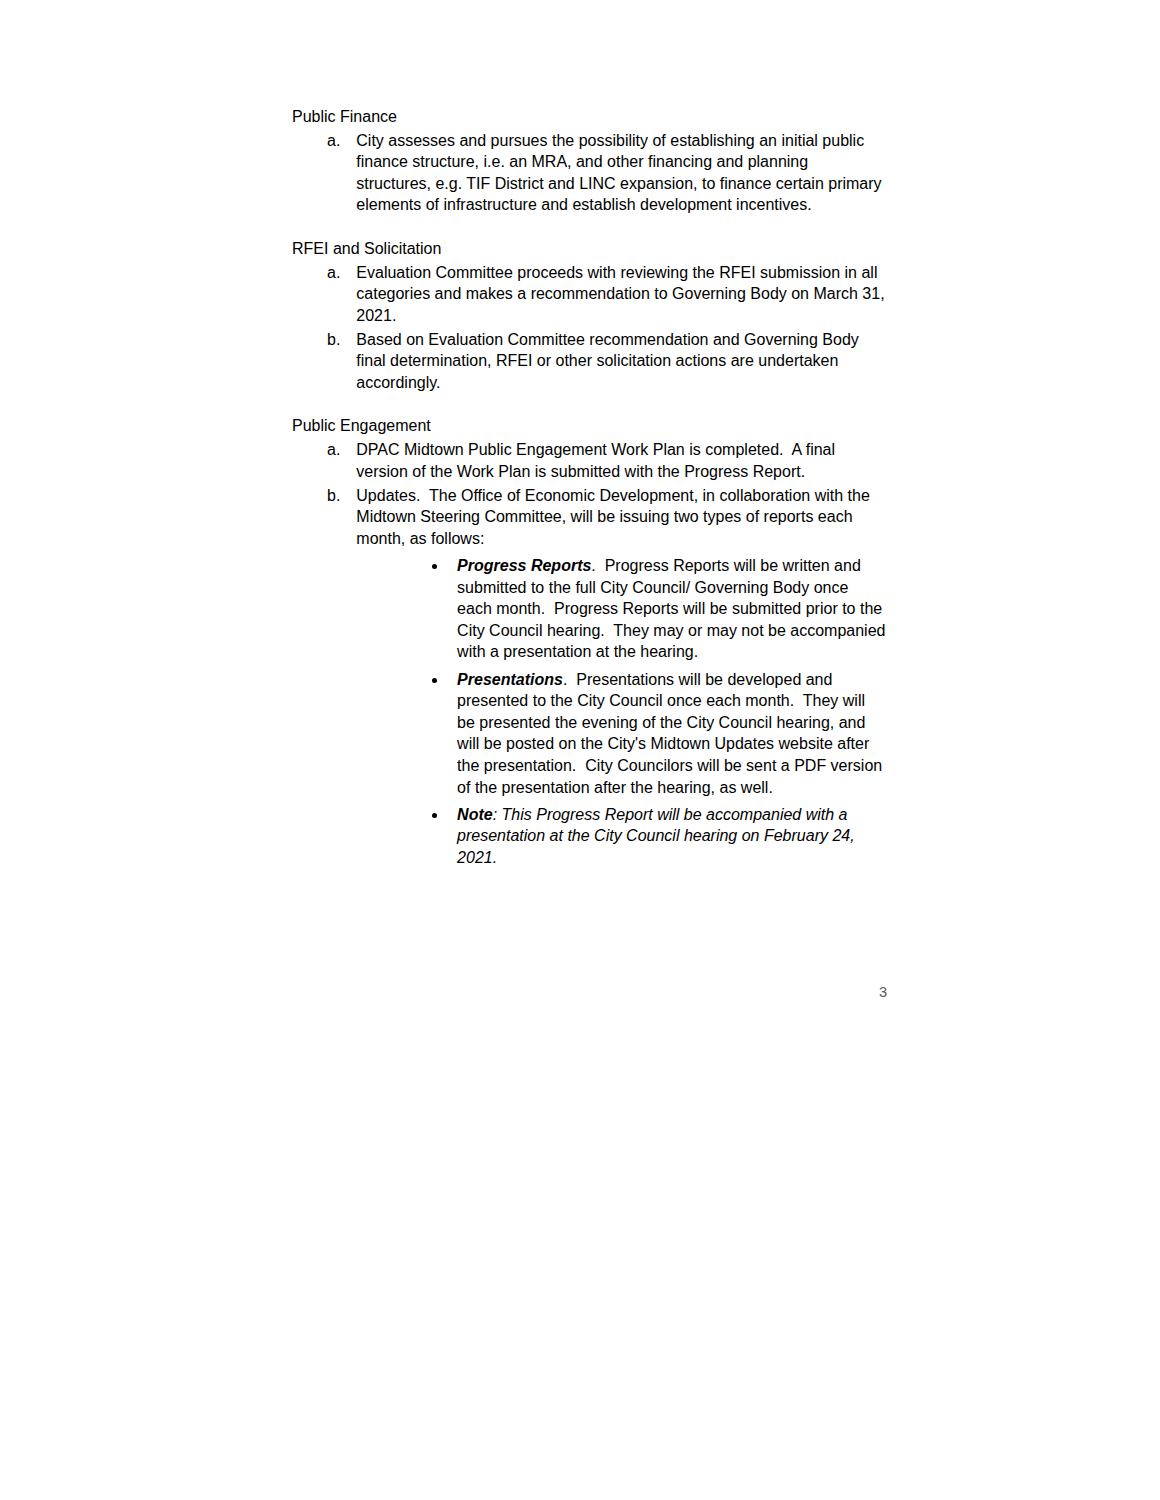Public Finance
City assesses and pursues the possibility of establishing an initial public finance structure, i.e. an MRA, and other financing and planning structures, e.g. TIF District and LINC expansion, to finance certain primary elements of infrastructure and establish development incentives.
RFEI and Solicitation
Evaluation Committee proceeds with reviewing the RFEI submission in all categories and makes a recommendation to Governing Body on March 31, 2021.
Based on Evaluation Committee recommendation and Governing Body final determination, RFEI or other solicitation actions are undertaken accordingly.
Public Engagement
DPAC Midtown Public Engagement Work Plan is completed. A final version of the Work Plan is submitted with the Progress Report.
Updates. The Office of Economic Development, in collaboration with the Midtown Steering Committee, will be issuing two types of reports each month, as follows:
Progress Reports. Progress Reports will be written and submitted to the full City Council/ Governing Body once each month. Progress Reports will be submitted prior to the City Council hearing. They may or may not be accompanied with a presentation at the hearing.
Presentations. Presentations will be developed and presented to the City Council once each month. They will be presented the evening of the City Council hearing, and will be posted on the City's Midtown Updates website after the presentation. City Councilors will be sent a PDF version of the presentation after the hearing, as well.
Note: This Progress Report will be accompanied with a presentation at the City Council hearing on February 24, 2021.
3